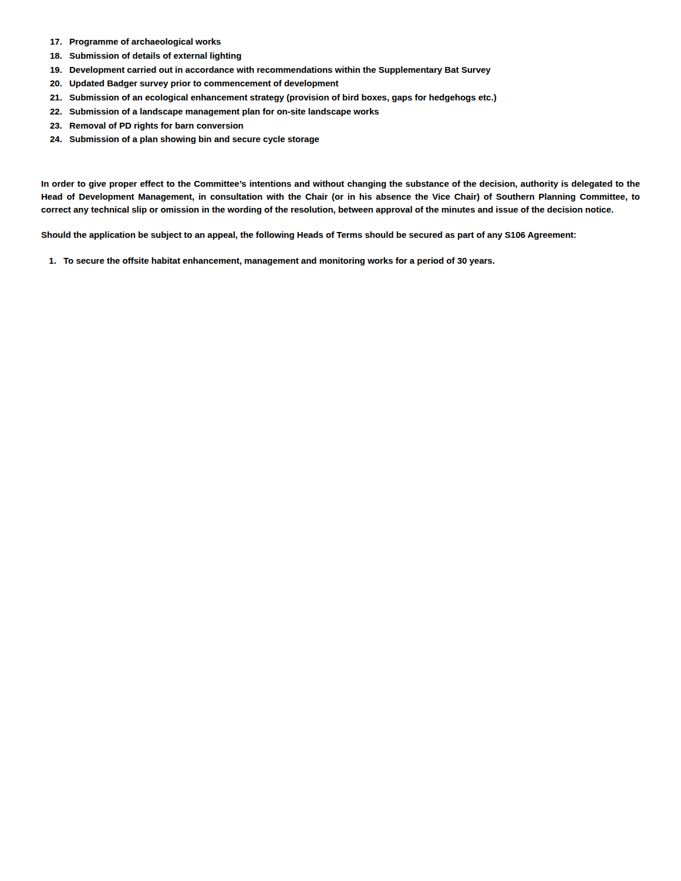Programme of archaeological works
Submission of details of external lighting
Development carried out in accordance with recommendations within the Supplementary Bat Survey
Updated Badger survey prior to commencement of development
Submission of an ecological enhancement strategy (provision of bird boxes, gaps for hedgehogs etc.)
Submission of a landscape management plan for on-site landscape works
Removal of PD rights for barn conversion
Submission of a plan showing bin and secure cycle storage
In order to give proper effect to the Committee’s intentions and without changing the substance of the decision, authority is delegated to the Head of Development Management, in consultation with the Chair (or in his absence the Vice Chair) of Southern Planning Committee, to correct any technical slip or omission in the wording of the resolution, between approval of the minutes and issue of the decision notice.
Should the application be subject to an appeal, the following Heads of Terms should be secured as part of any S106 Agreement:
To secure the offsite habitat enhancement, management and monitoring works for a period of 30 years.